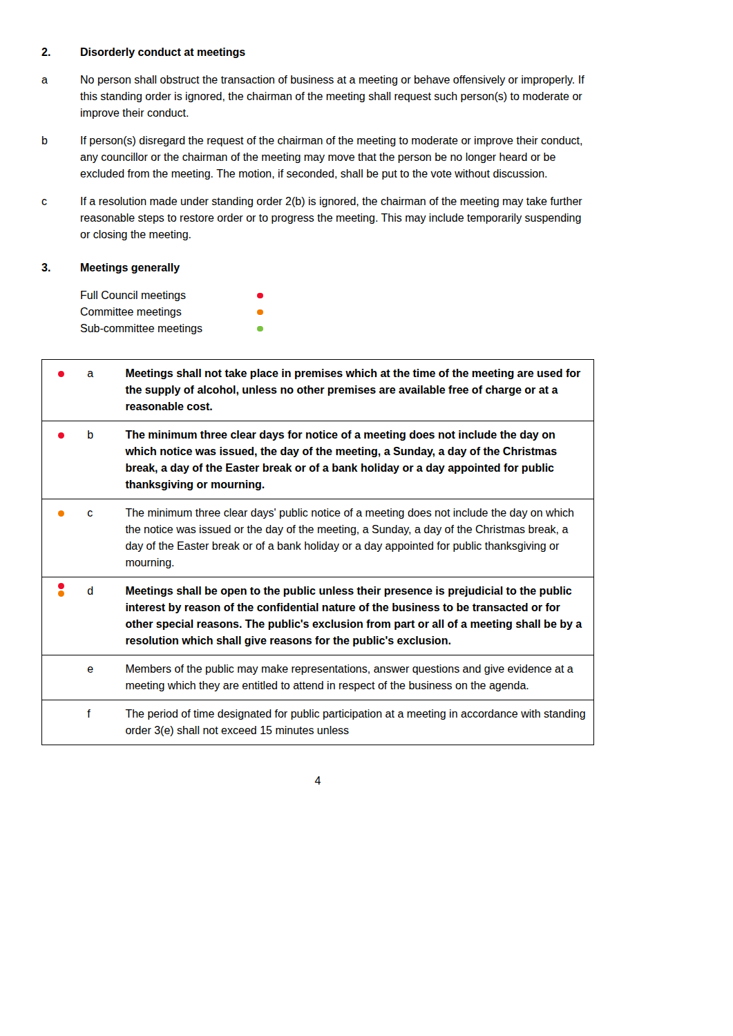2. Disorderly conduct at meetings
a No person shall obstruct the transaction of business at a meeting or behave offensively or improperly. If this standing order is ignored, the chairman of the meeting shall request such person(s) to moderate or improve their conduct.
b If person(s) disregard the request of the chairman of the meeting to moderate or improve their conduct, any councillor or the chairman of the meeting may move that the person be no longer heard or be excluded from the meeting. The motion, if seconded, shall be put to the vote without discussion.
c If a resolution made under standing order 2(b) is ignored, the chairman of the meeting may take further reasonable steps to restore order or to progress the meeting. This may include temporarily suspending or closing the meeting.
3. Meetings generally
Full Council meetings
Committee meetings
Sub-committee meetings
| | a | Meetings shall not take place in premises which at the time of the meeting are used for the supply of alcohol, unless no other premises are available free of charge or at a reasonable cost. |
| | b | The minimum three clear days for notice of a meeting does not include the day on which notice was issued, the day of the meeting, a Sunday, a day of the Christmas break, a day of the Easter break or of a bank holiday or a day appointed for public thanksgiving or mourning. |
| | c | The minimum three clear days' public notice of a meeting does not include the day on which the notice was issued or the day of the meeting, a Sunday, a day of the Christmas break, a day of the Easter break or of a bank holiday or a day appointed for public thanksgiving or mourning. |
| | d | Meetings shall be open to the public unless their presence is prejudicial to the public interest by reason of the confidential nature of the business to be transacted or for other special reasons. The public's exclusion from part or all of a meeting shall be by a resolution which shall give reasons for the public's exclusion. |
| | e | Members of the public may make representations, answer questions and give evidence at a meeting which they are entitled to attend in respect of the business on the agenda. |
| | f | The period of time designated for public participation at a meeting in accordance with standing order 3(e) shall not exceed 15 minutes unless |
4